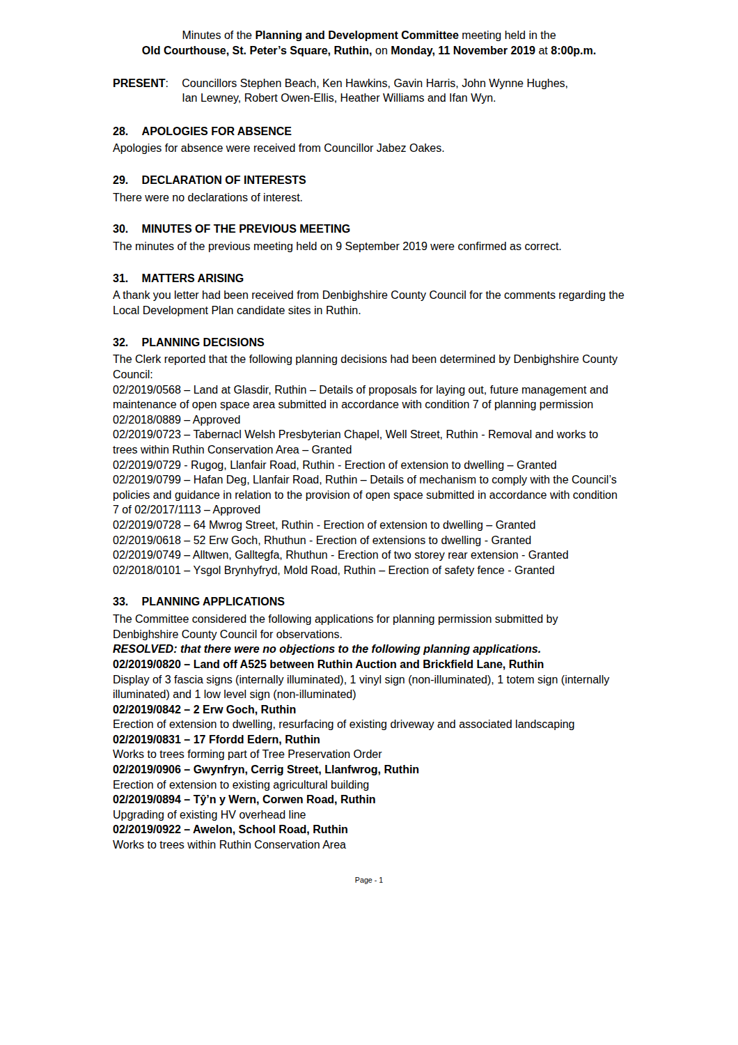Minutes of the Planning and Development Committee meeting held in the
Old Courthouse, St. Peter’s Square, Ruthin, on Monday, 11 November 2019 at 8:00p.m.
| PRESENT : | Councillors Stephen Beach, Ken Hawkins, Gavin Harris, John Wynne Hughes, Ian Lewney, Robert Owen-Ellis, Heather Williams and Ifan Wyn. |
28. APOLOGIES FOR ABSENCE
Apologies for absence were received from Councillor Jabez Oakes.
29. DECLARATION OF INTERESTS
There were no declarations of interest.
30. MINUTES OF THE PREVIOUS MEETING
The minutes of the previous meeting held on 9 September 2019 were confirmed as correct.
31. MATTERS ARISING
A thank you letter had been received from Denbighshire County Council for the comments regarding the Local Development Plan candidate sites in Ruthin.
32. PLANNING DECISIONS
The Clerk reported that the following planning decisions had been determined by Denbighshire County Council:
02/2019/0568 – Land at Glasdir, Ruthin – Details of proposals for laying out, future management and maintenance of open space area submitted in accordance with condition 7 of planning permission 02/2018/0889 – Approved
02/2019/0723 – Tabernacl Welsh Presbyterian Chapel, Well Street, Ruthin - Removal and works to trees within Ruthin Conservation Area – Granted
02/2019/0729 - Rugog, Llanfair Road, Ruthin - Erection of extension to dwelling – Granted
02/2019/0799 – Hafan Deg, Llanfair Road, Ruthin – Details of mechanism to comply with the Council’s policies and guidance in relation to the provision of open space submitted in accordance with condition 7 of 02/2017/1113 – Approved
02/2019/0728 – 64 Mwrog Street, Ruthin - Erection of extension to dwelling – Granted
02/2019/0618 – 52 Erw Goch, Rhuthun - Erection of extensions to dwelling - Granted
02/2019/0749 – Alltwen, Galltegfa, Rhuthun - Erection of two storey rear extension - Granted
02/2018/0101 – Ysgol Brynhyfryd, Mold Road, Ruthin – Erection of safety fence - Granted
33. PLANNING APPLICATIONS
The Committee considered the following applications for planning permission submitted by Denbighshire County Council for observations.
RESOLVED: that there were no objections to the following planning applications.
02/2019/0820 – Land off A525 between Ruthin Auction and Brickfield Lane, Ruthin
Display of 3 fascia signs (internally illuminated), 1 vinyl sign (non-illuminated), 1 totem sign (internally illuminated) and 1 low level sign (non-illuminated)
02/2019/0842 – 2 Erw Goch, Ruthin
Erection of extension to dwelling, resurfacing of existing driveway and associated landscaping
02/2019/0831 – 17 Ffordd Edern, Ruthin
Works to trees forming part of Tree Preservation Order
02/2019/0906 – Gwynfryn, Cerrig Street, Llanfwrog, Ruthin
Erection of extension to existing agricultural building
02/2019/0894 – Tŷ’n y Wern, Corwen Road, Ruthin
Upgrading of existing HV overhead line
02/2019/0922 – Awelon, School Road, Ruthin
Works to trees within Ruthin Conservation Area
Page - 1